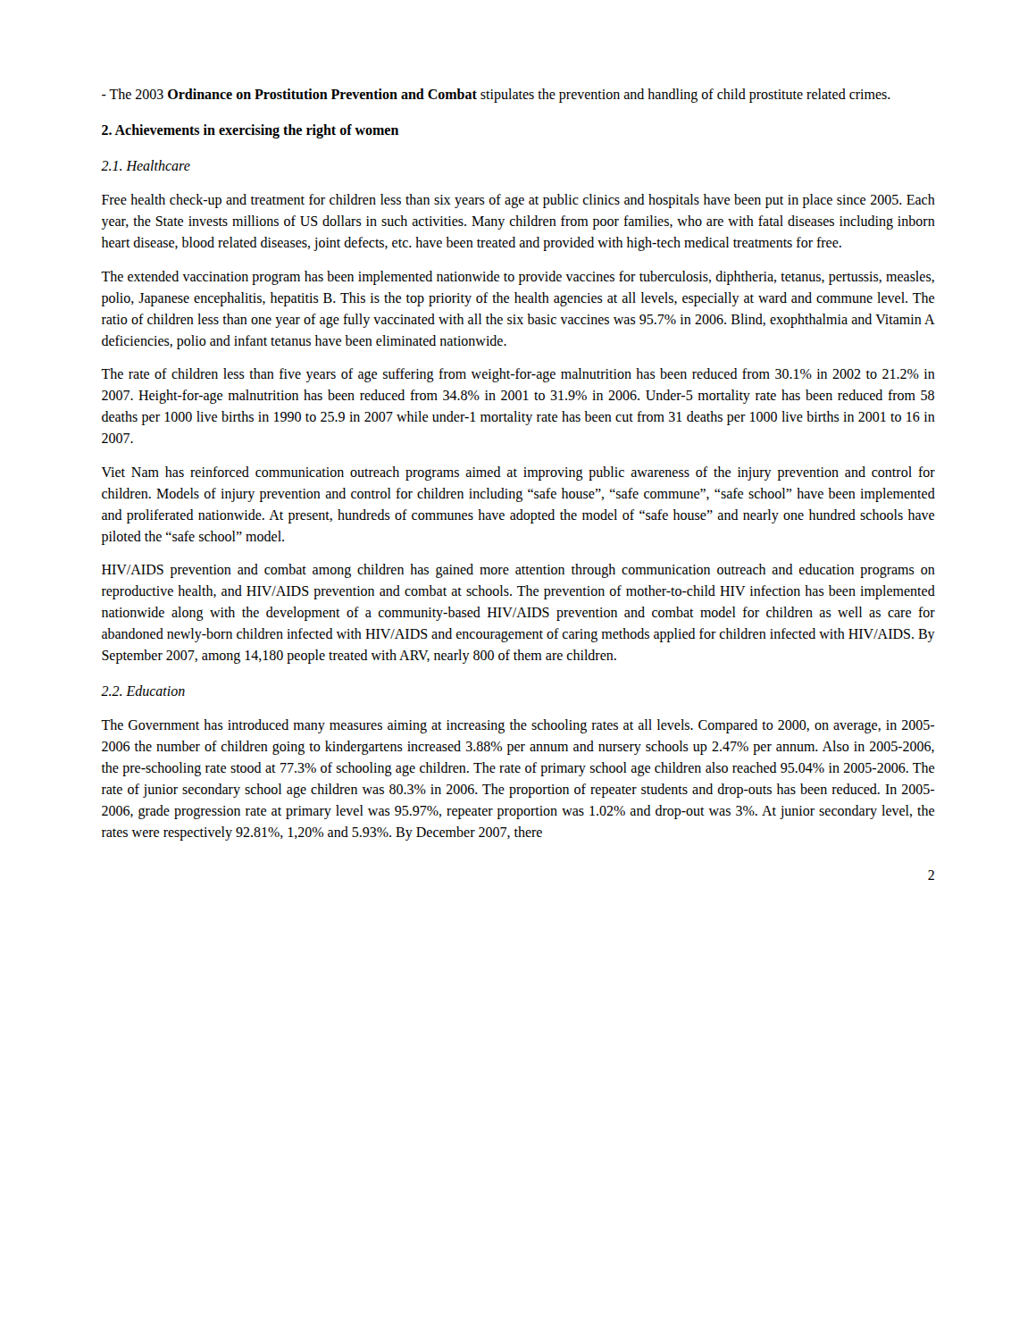- The 2003 Ordinance on Prostitution Prevention and Combat stipulates the prevention and handling of child prostitute related crimes.
2. Achievements in exercising the right of women
2.1. Healthcare
Free health check-up and treatment for children less than six years of age at public clinics and hospitals have been put in place since 2005. Each year, the State invests millions of US dollars in such activities. Many children from poor families, who are with fatal diseases including inborn heart disease, blood related diseases, joint defects, etc. have been treated and provided with high-tech medical treatments for free.
The extended vaccination program has been implemented nationwide to provide vaccines for tuberculosis, diphtheria, tetanus, pertussis, measles, polio, Japanese encephalitis, hepatitis B. This is the top priority of the health agencies at all levels, especially at ward and commune level. The ratio of children less than one year of age fully vaccinated with all the six basic vaccines was 95.7% in 2006. Blind, exophthalmia and Vitamin A deficiencies, polio and infant tetanus have been eliminated nationwide.
The rate of children less than five years of age suffering from weight-for-age malnutrition has been reduced from 30.1% in 2002 to 21.2% in 2007. Height-for-age malnutrition has been reduced from 34.8% in 2001 to 31.9% in 2006. Under-5 mortality rate has been reduced from 58 deaths per 1000 live births in 1990 to 25.9 in 2007 while under-1 mortality rate has been cut from 31 deaths per 1000 live births in 2001 to 16 in 2007.
Viet Nam has reinforced communication outreach programs aimed at improving public awareness of the injury prevention and control for children. Models of injury prevention and control for children including “safe house”, “safe commune”, “safe school” have been implemented and proliferated nationwide. At present, hundreds of communes have adopted the model of “safe house” and nearly one hundred schools have piloted the “safe school” model.
HIV/AIDS prevention and combat among children has gained more attention through communication outreach and education programs on reproductive health, and HIV/AIDS prevention and combat at schools. The prevention of mother-to-child HIV infection has been implemented nationwide along with the development of a community-based HIV/AIDS prevention and combat model for children as well as care for abandoned newly-born children infected with HIV/AIDS and encouragement of caring methods applied for children infected with HIV/AIDS. By September 2007, among 14,180 people treated with ARV, nearly 800 of them are children.
2.2. Education
The Government has introduced many measures aiming at increasing the schooling rates at all levels. Compared to 2000, on average, in 2005-2006 the number of children going to kindergartens increased 3.88% per annum and nursery schools up 2.47% per annum. Also in 2005-2006, the pre-schooling rate stood at 77.3% of schooling age children. The rate of primary school age children also reached 95.04% in 2005-2006. The rate of junior secondary school age children was 80.3% in 2006. The proportion of repeater students and drop-outs has been reduced. In 2005-2006, grade progression rate at primary level was 95.97%, repeater proportion was 1.02% and drop-out was 3%. At junior secondary level, the rates were respectively 92.81%, 1,20% and 5.93%. By December 2007, there
2